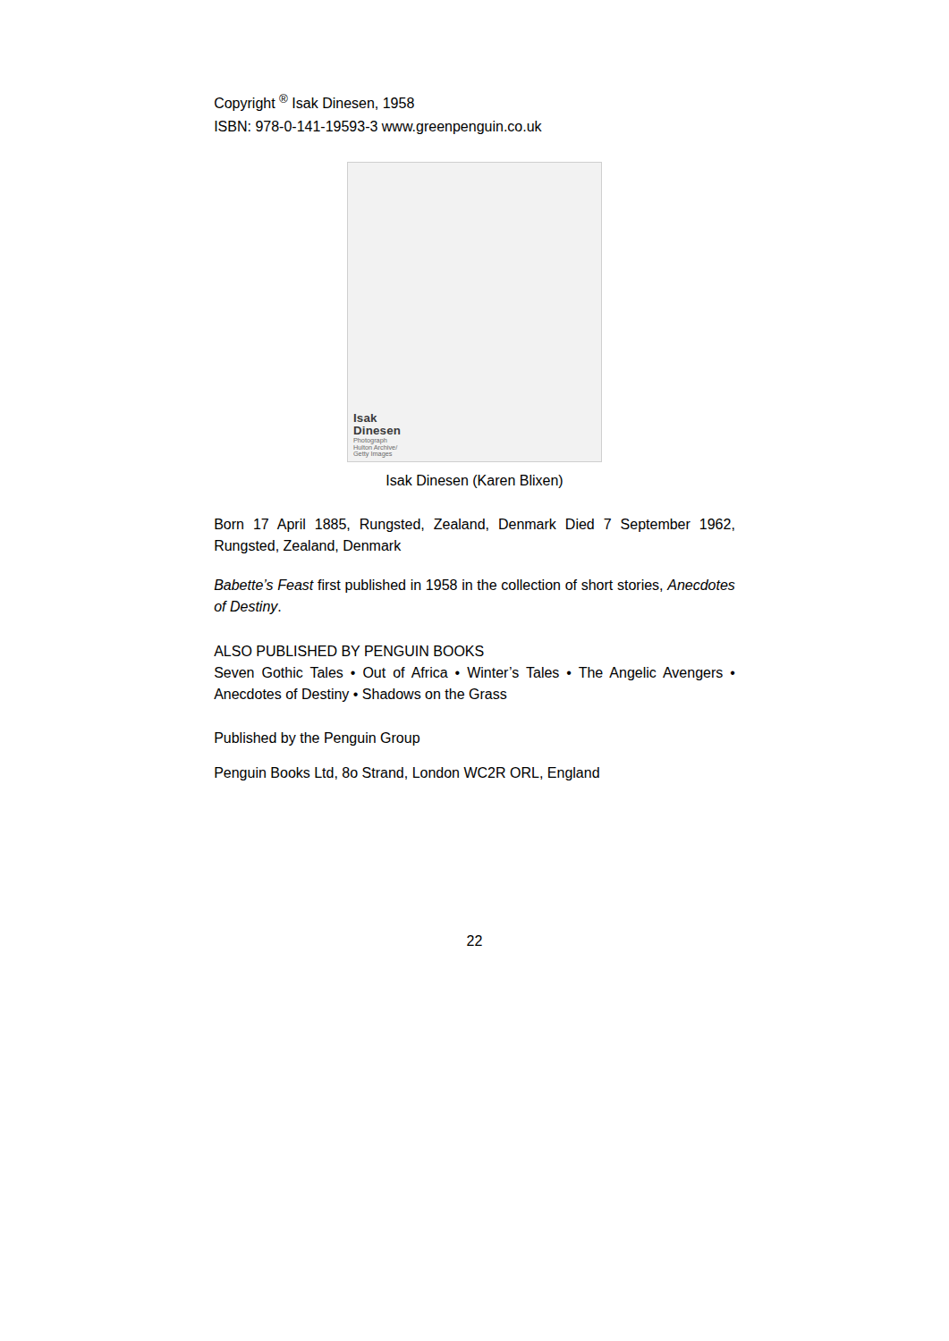Copyright ® Isak Dinesen, 1958
ISBN: 978-0-141-19593-3 www.greenpenguin.co.uk
Isak
Dinesen
Photograph
Hulton Archive/
Getty Images
Isak Dinesen (Karen Blixen)
Born 17 April 1885, Rungsted, Zealand, Denmark Died 7 September 1962, Rungsted, Zealand, Denmark
Babette’s Feast first published in 1958 in the collection of short stories, Anecdotes of Destiny.
ALSO PUBLISHED BY PENGUIN BOOKS
Seven Gothic Tales • Out of Africa • Winter’s Tales • The Angelic Avengers • Anecdotes of Destiny • Shadows on the Grass
Published by the Penguin Group
Penguin Books Ltd, 8o Strand, London WC2R ORL, England
22